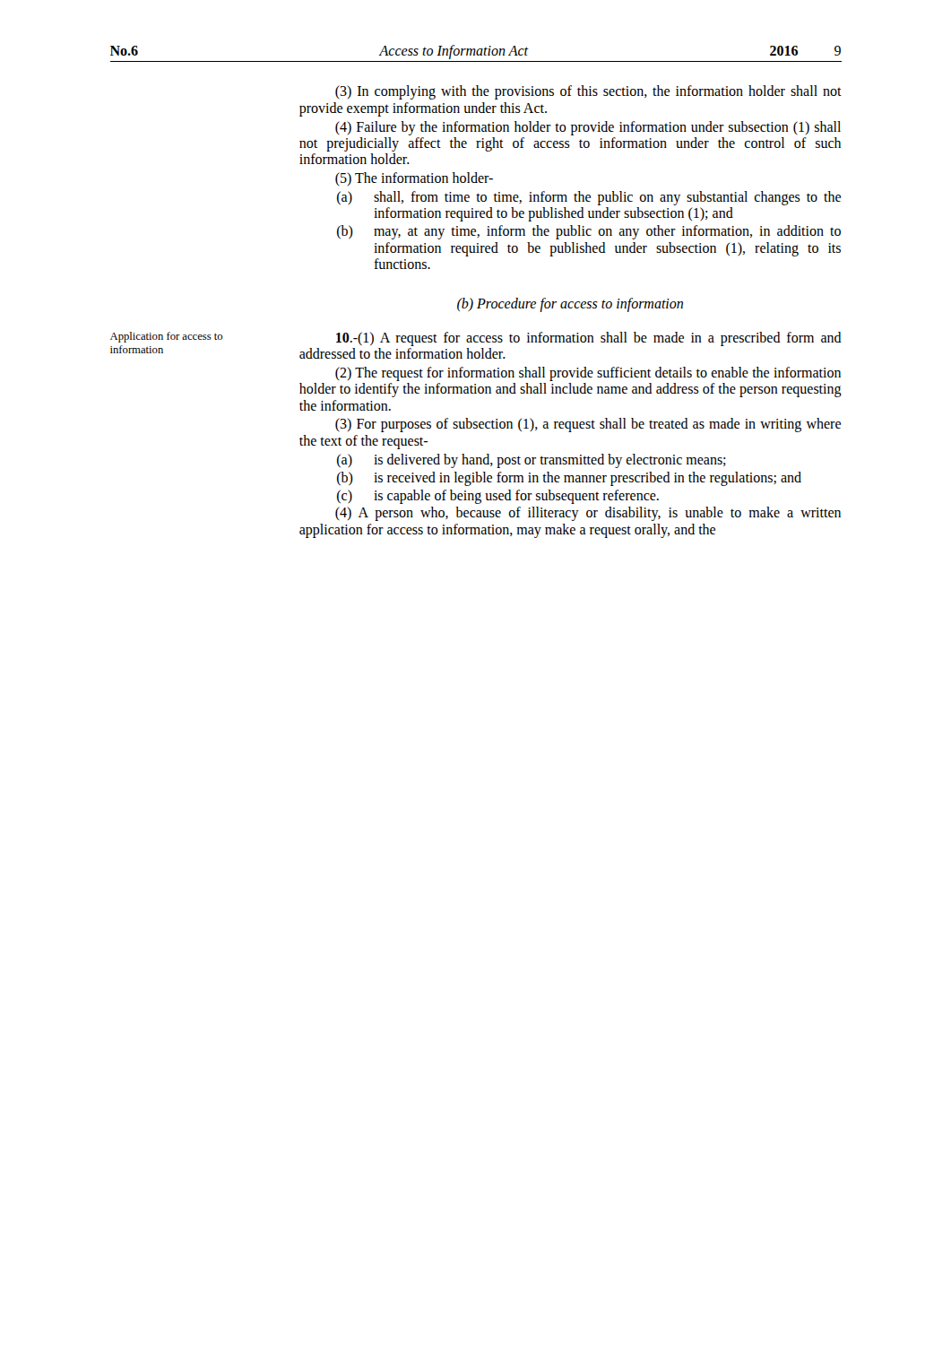No.6 Access to Information Act 2016 9
(3) In complying with the provisions of this section, the information holder shall not provide exempt information under this Act.
(4) Failure by the information holder to provide information under subsection (1) shall not prejudicially affect the right of access to information under the control of such information holder.
(5) The information holder-
(a) shall, from time to time, inform the public on any substantial changes to the information required to be published under subsection (1); and
(b) may, at any time, inform the public on any other information, in addition to information required to be published under subsection (1), relating to its functions.
(b) Procedure for access to information
Application for access to information
10.-(1) A request for access to information shall be made in a prescribed form and addressed to the information holder.
(2) The request for information shall provide sufficient details to enable the information holder to identify the information and shall include name and address of the person requesting the information.
(3) For purposes of subsection (1), a request shall be treated as made in writing where the text of the request-
(a) is delivered by hand, post or transmitted by electronic means;
(b) is received in legible form in the manner prescribed in the regulations; and
(c) is capable of being used for subsequent reference.
(4) A person who, because of illiteracy or disability, is unable to make a written application for access to information, may make a request orally, and the